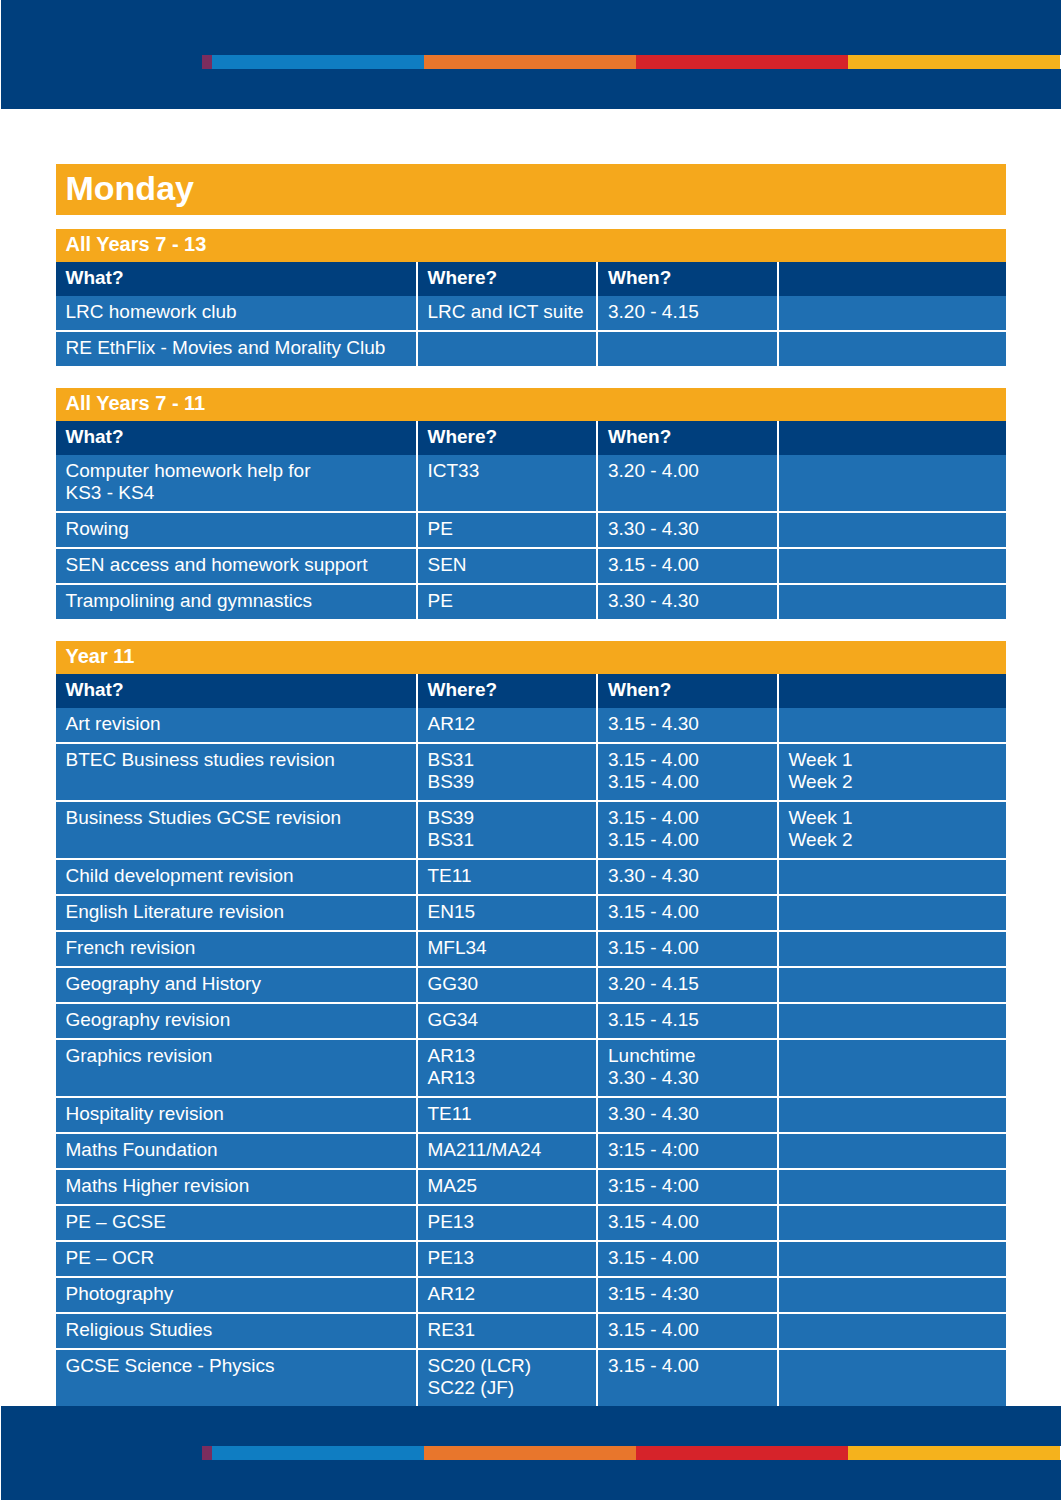Monday
All Years 7 - 13
| What? | Where? | When? | |
| --- | --- | --- | --- |
| LRC homework club | LRC and ICT suite | 3.20 - 4.15 | |
| RE EthFlix - Movies and Morality Club | | | |
All Years 7 - 11
| What? | Where? | When? | |
| --- | --- | --- | --- |
| Computer homework help for KS3 - KS4 | ICT33 | 3.20 - 4.00 | |
| Rowing | PE | 3.30 - 4.30 | |
| SEN access and homework support | SEN | 3.15 - 4.00 | |
| Trampolining and gymnastics | PE | 3.30 - 4.30 | |
Year 11
| What? | Where? | When? | |
| --- | --- | --- | --- |
| Art revision | AR12 | 3.15 - 4.30 | |
| BTEC Business studies revision | BS31 BS39 | 3.15 - 4.00 3.15 - 4.00 | Week 1 Week 2 |
| Business Studies GCSE revision | BS39 BS31 | 3.15 - 4.00 3.15 - 4.00 | Week 1 Week 2 |
| Child development revision | TE11 | 3.30 - 4.30 | |
| English Literature revision | EN15 | 3.15 - 4.00 | |
| French revision | MFL34 | 3.15 - 4.00 | |
| Geography and History | GG30 | 3.20 - 4.15 | |
| Geography revision | GG34 | 3.15 - 4.15 | |
| Graphics revision | AR13 AR13 | Lunchtime 3.30 - 4.30 | |
| Hospitality revision | TE11 | 3.30 - 4.30 | |
| Maths Foundation | MA211/MA24 | 3:15 - 4:00 | |
| Maths Higher revision | MA25 | 3:15 - 4:00 | |
| PE – GCSE | PE13 | 3.15 - 4.00 | |
| PE – OCR | PE13 | 3.15 - 4.00 | |
| Photography | AR12 | 3:15 - 4:30 | |
| Religious Studies | RE31 | 3.15 - 4.00 | |
| GCSE Science - Physics | SC20 (LCR) SC22 (JF) | 3.15 - 4.00 | |